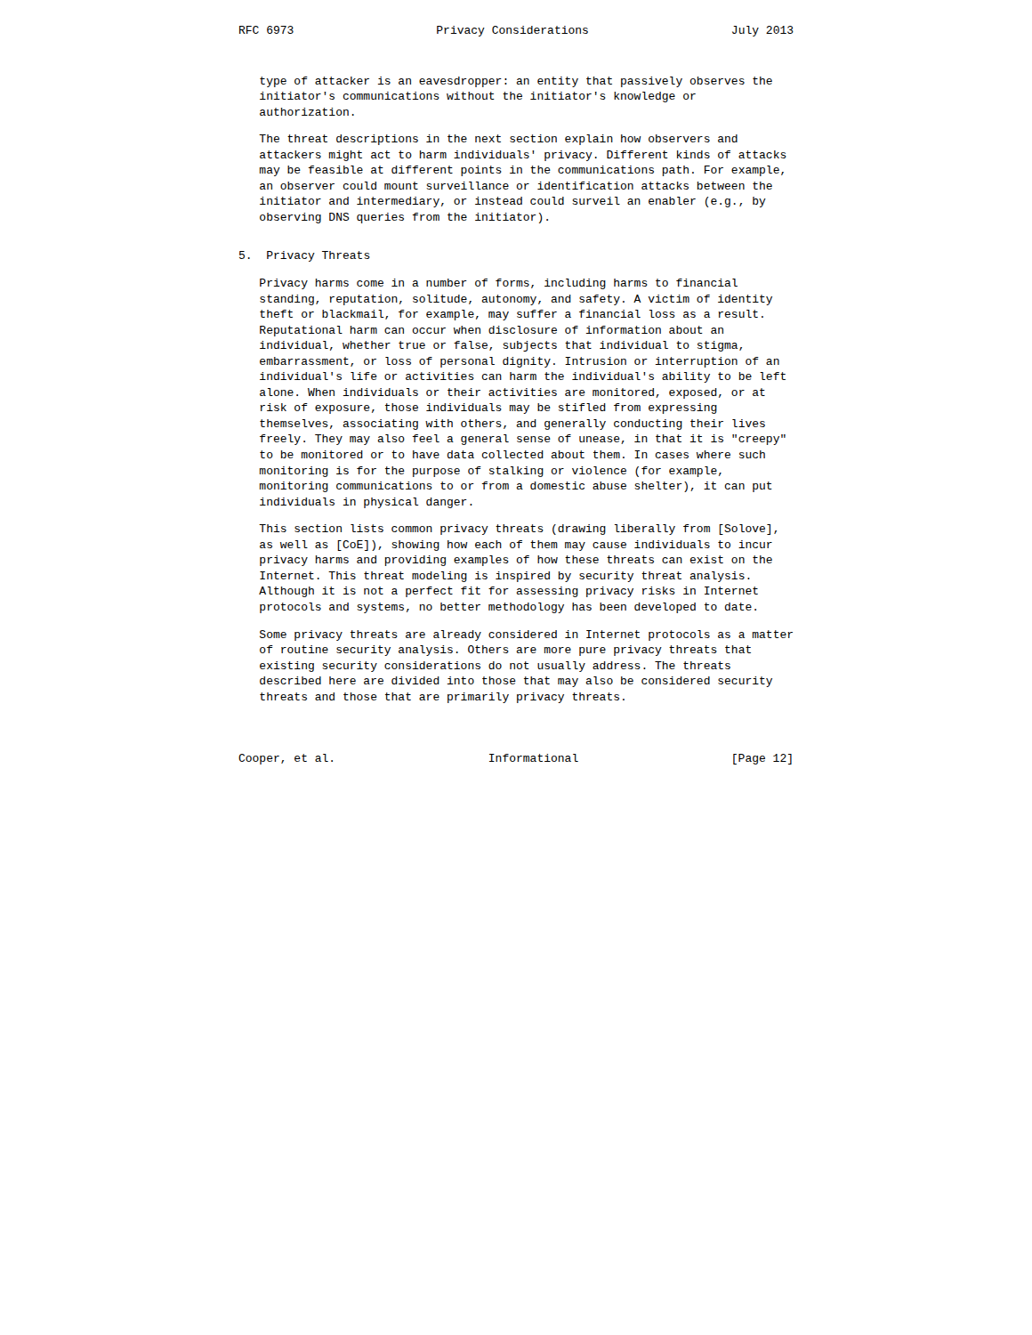RFC 6973 Privacy Considerations July 2013
type of attacker is an eavesdropper: an entity that passively observes the initiator's communications without the initiator's knowledge or authorization.
The threat descriptions in the next section explain how observers and attackers might act to harm individuals' privacy. Different kinds of attacks may be feasible at different points in the communications path. For example, an observer could mount surveillance or identification attacks between the initiator and intermediary, or instead could surveil an enabler (e.g., by observing DNS queries from the initiator).
5. Privacy Threats
Privacy harms come in a number of forms, including harms to financial standing, reputation, solitude, autonomy, and safety. A victim of identity theft or blackmail, for example, may suffer a financial loss as a result. Reputational harm can occur when disclosure of information about an individual, whether true or false, subjects that individual to stigma, embarrassment, or loss of personal dignity. Intrusion or interruption of an individual's life or activities can harm the individual's ability to be left alone. When individuals or their activities are monitored, exposed, or at risk of exposure, those individuals may be stifled from expressing themselves, associating with others, and generally conducting their lives freely. They may also feel a general sense of unease, in that it is "creepy" to be monitored or to have data collected about them. In cases where such monitoring is for the purpose of stalking or violence (for example, monitoring communications to or from a domestic abuse shelter), it can put individuals in physical danger.
This section lists common privacy threats (drawing liberally from [Solove], as well as [CoE]), showing how each of them may cause individuals to incur privacy harms and providing examples of how these threats can exist on the Internet. This threat modeling is inspired by security threat analysis. Although it is not a perfect fit for assessing privacy risks in Internet protocols and systems, no better methodology has been developed to date.
Some privacy threats are already considered in Internet protocols as a matter of routine security analysis. Others are more pure privacy threats that existing security considerations do not usually address. The threats described here are divided into those that may also be considered security threats and those that are primarily privacy threats.
Cooper, et al. Informational [Page 12]